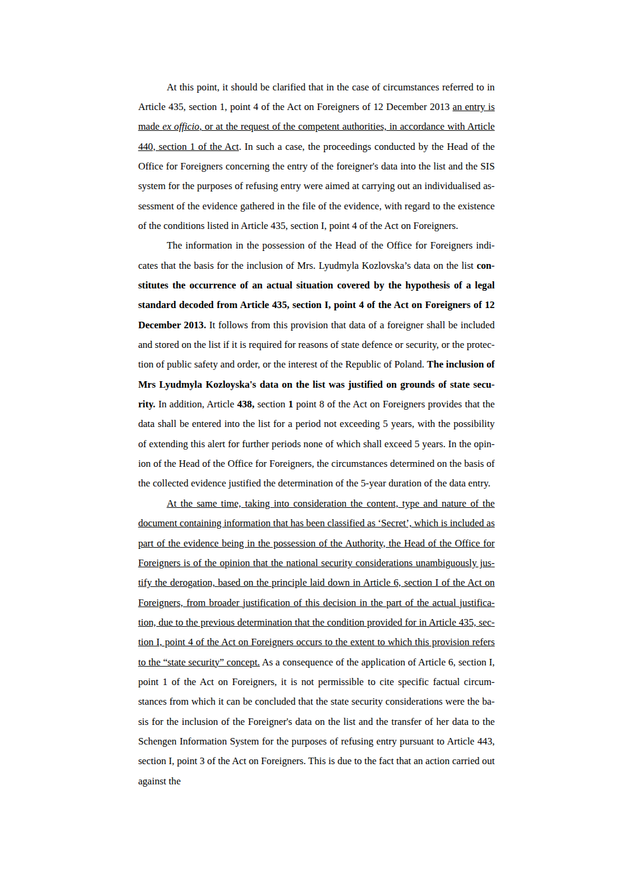At this point, it should be clarified that in the case of circumstances referred to in Article 435, section 1, point 4 of the Act on Foreigners of 12 December 2013 an entry is made ex officio, or at the request of the competent authorities, in accordance with Article 440, section 1 of the Act. In such a case, the proceedings conducted by the Head of the Office for Foreigners concerning the entry of the foreigner's data into the list and the SIS system for the purposes of refusing entry were aimed at carrying out an individualised assessment of the evidence gathered in the file of the evidence, with regard to the existence of the conditions listed in Article 435, section I, point 4 of the Act on Foreigners.
The information in the possession of the Head of the Office for Foreigners indicates that the basis for the inclusion of Mrs. Lyudmyla Kozlovska’s data on the list constitutes the occurrence of an actual situation covered by the hypothesis of a legal standard decoded from Article 435, section I, point 4 of the Act on Foreigners of 12 December 2013. It follows from this provision that data of a foreigner shall be included and stored on the list if it is required for reasons of state defence or security, or the protection of public safety and order, or the interest of the Republic of Poland. The inclusion of Mrs Lyudmyla Kozloyska's data on the list was justified on grounds of state security. In addition, Article 438, section 1 point 8 of the Act on Foreigners provides that the data shall be entered into the list for a period not exceeding 5 years, with the possibility of extending this alert for further periods none of which shall exceed 5 years. In the opinion of the Head of the Office for Foreigners, the circumstances determined on the basis of the collected evidence justified the determination of the 5-year duration of the data entry.
At the same time, taking into consideration the content, type and nature of the document containing information that has been classified as ‘Secret’, which is included as part of the evidence being in the possession of the Authority, the Head of the Office for Foreigners is of the opinion that the national security considerations unambiguously justify the derogation, based on the principle laid down in Article 6, section I of the Act on Foreigners, from broader justification of this decision in the part of the actual justification, due to the previous determination that the condition provided for in Article 435, section I, point 4 of the Act on Foreigners occurs to the extent to which this provision refers to the “state security” concept. As a consequence of the application of Article 6, section I, point 1 of the Act on Foreigners, it is not permissible to cite specific factual circumstances from which it can be concluded that the state security considerations were the basis for the inclusion of the Foreigner's data on the list and the transfer of her data to the Schengen Information System for the purposes of refusing entry pursuant to Article 443, section I, point 3 of the Act on Foreigners. This is due to the fact that an action carried out against the